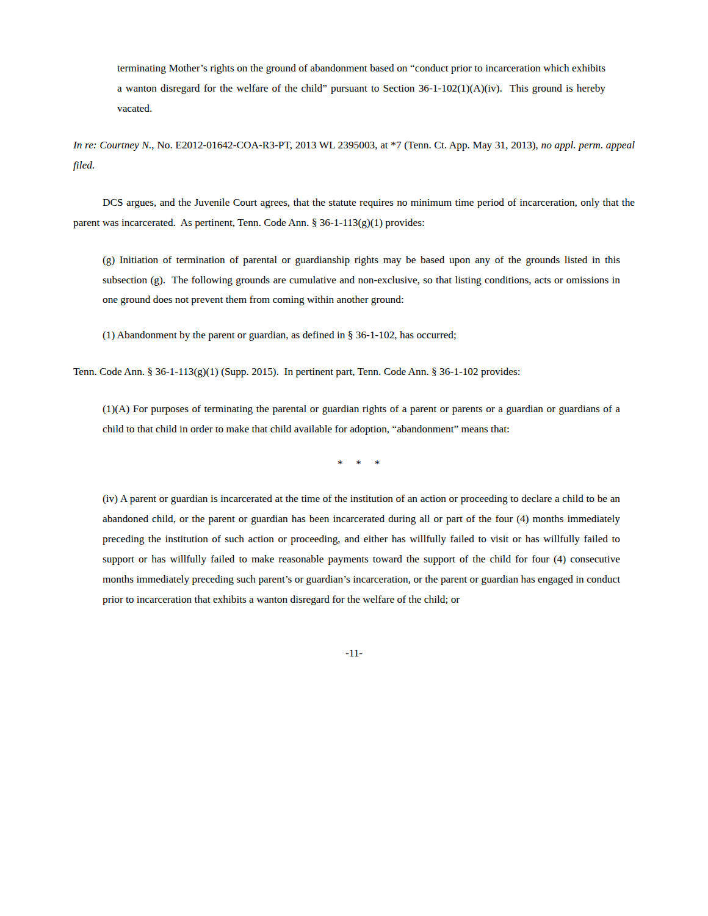terminating Mother’s rights on the ground of abandonment based on “conduct prior to incarceration which exhibits a wanton disregard for the welfare of the child” pursuant to Section 36-1-102(1)(A)(iv). This ground is hereby vacated.
In re: Courtney N., No. E2012-01642-COA-R3-PT, 2013 WL 2395003, at *7 (Tenn. Ct. App. May 31, 2013), no appl. perm. appeal filed.
DCS argues, and the Juvenile Court agrees, that the statute requires no minimum time period of incarceration, only that the parent was incarcerated. As pertinent, Tenn. Code Ann. § 36-1-113(g)(1) provides:
(g) Initiation of termination of parental or guardianship rights may be based upon any of the grounds listed in this subsection (g). The following grounds are cumulative and non-exclusive, so that listing conditions, acts or omissions in one ground does not prevent them from coming within another ground:
(1) Abandonment by the parent or guardian, as defined in § 36-1-102, has occurred;
Tenn. Code Ann. § 36-1-113(g)(1) (Supp. 2015). In pertinent part, Tenn. Code Ann. § 36-1-102 provides:
(1)(A) For purposes of terminating the parental or guardian rights of a parent or parents or a guardian or guardians of a child to that child in order to make that child available for adoption, “abandonment” means that:
* * *
(iv) A parent or guardian is incarcerated at the time of the institution of an action or proceeding to declare a child to be an abandoned child, or the parent or guardian has been incarcerated during all or part of the four (4) months immediately preceding the institution of such action or proceeding, and either has willfully failed to visit or has willfully failed to support or has willfully failed to make reasonable payments toward the support of the child for four (4) consecutive months immediately preceding such parent’s or guardian’s incarceration, or the parent or guardian has engaged in conduct prior to incarceration that exhibits a wanton disregard for the welfare of the child; or
-11-